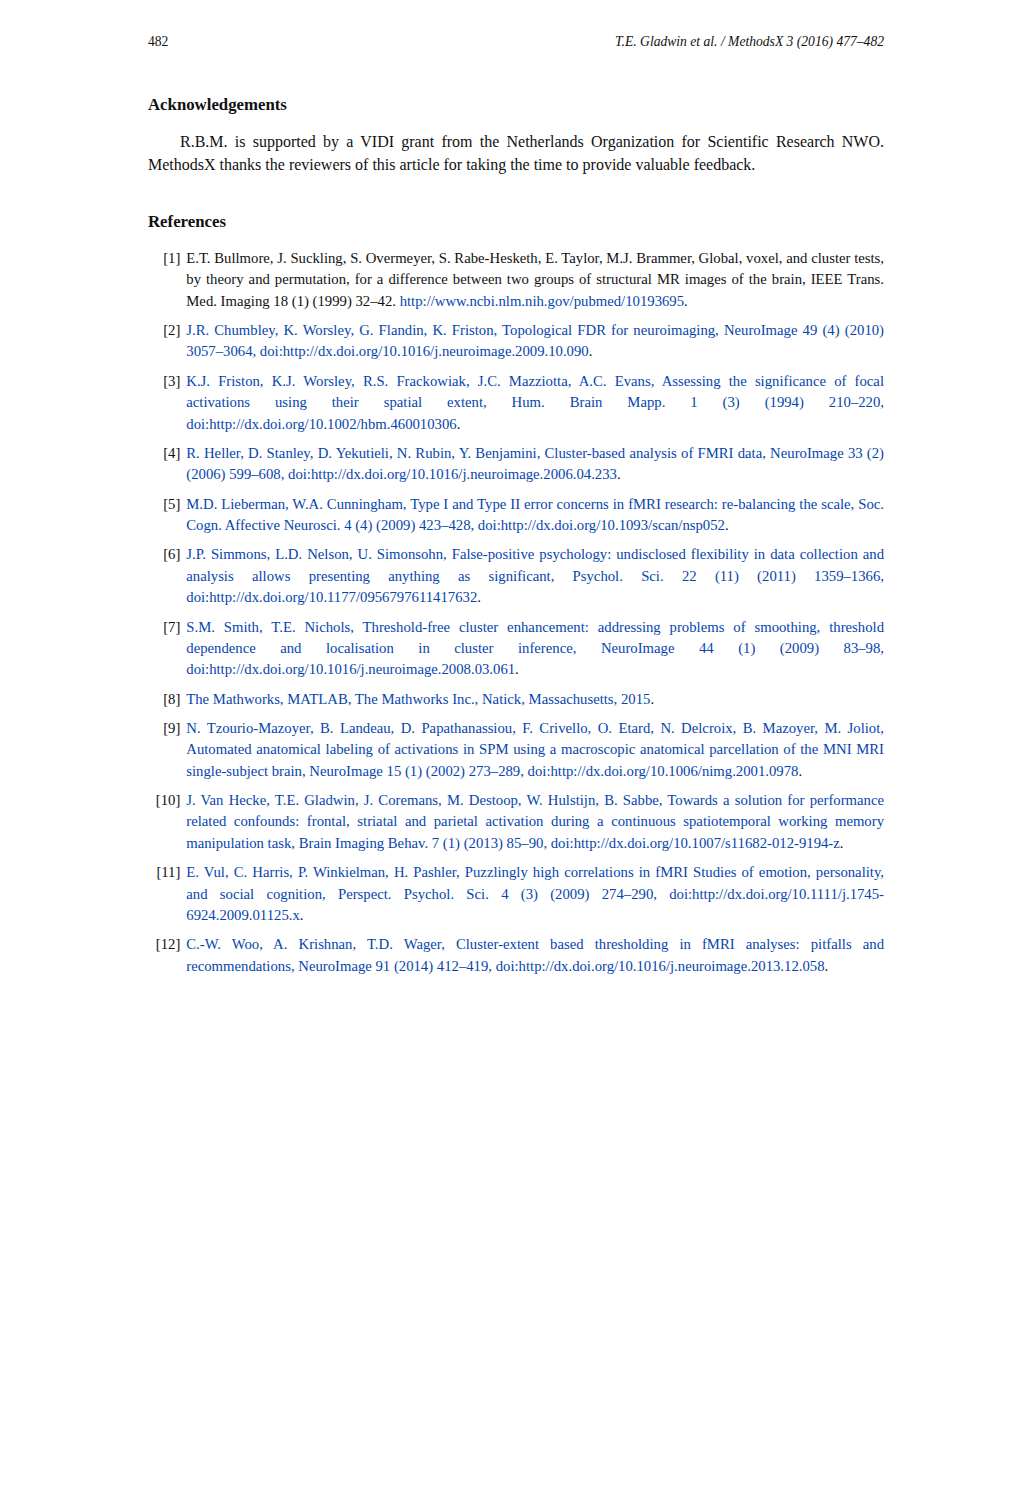482 T.E. Gladwin et al. / MethodsX 3 (2016) 477–482
Acknowledgements
R.B.M. is supported by a VIDI grant from the Netherlands Organization for Scientific Research NWO. MethodsX thanks the reviewers of this article for taking the time to provide valuable feedback.
References
E.T. Bullmore, J. Suckling, S. Overmeyer, S. Rabe-Hesketh, E. Taylor, M.J. Brammer, Global, voxel, and cluster tests, by theory and permutation, for a difference between two groups of structural MR images of the brain, IEEE Trans. Med. Imaging 18 (1) (1999) 32–42. http://www.ncbi.nlm.nih.gov/pubmed/10193695.
J.R. Chumbley, K. Worsley, G. Flandin, K. Friston, Topological FDR for neuroimaging, NeuroImage 49 (4) (2010) 3057–3064, doi:http://dx.doi.org/10.1016/j.neuroimage.2009.10.090.
K.J. Friston, K.J. Worsley, R.S. Frackowiak, J.C. Mazziotta, A.C. Evans, Assessing the significance of focal activations using their spatial extent, Hum. Brain Mapp. 1 (3) (1994) 210–220, doi:http://dx.doi.org/10.1002/hbm.460010306.
R. Heller, D. Stanley, D. Yekutieli, N. Rubin, Y. Benjamini, Cluster-based analysis of FMRI data, NeuroImage 33 (2) (2006) 599–608, doi:http://dx.doi.org/10.1016/j.neuroimage.2006.04.233.
M.D. Lieberman, W.A. Cunningham, Type I and Type II error concerns in fMRI research: re-balancing the scale, Soc. Cogn. Affective Neurosci. 4 (4) (2009) 423–428, doi:http://dx.doi.org/10.1093/scan/nsp052.
J.P. Simmons, L.D. Nelson, U. Simonsohn, False-positive psychology: undisclosed flexibility in data collection and analysis allows presenting anything as significant, Psychol. Sci. 22 (11) (2011) 1359–1366, doi:http://dx.doi.org/10.1177/0956797611417632.
S.M. Smith, T.E. Nichols, Threshold-free cluster enhancement: addressing problems of smoothing, threshold dependence and localisation in cluster inference, NeuroImage 44 (1) (2009) 83–98, doi:http://dx.doi.org/10.1016/j.neuroimage.2008.03.061.
The Mathworks, MATLAB, The Mathworks Inc., Natick, Massachusetts, 2015.
N. Tzourio-Mazoyer, B. Landeau, D. Papathanassiou, F. Crivello, O. Etard, N. Delcroix, B. Mazoyer, M. Joliot, Automated anatomical labeling of activations in SPM using a macroscopic anatomical parcellation of the MNI MRI single-subject brain, NeuroImage 15 (1) (2002) 273–289, doi:http://dx.doi.org/10.1006/nimg.2001.0978.
J. Van Hecke, T.E. Gladwin, J. Coremans, M. Destoop, W. Hulstijn, B. Sabbe, Towards a solution for performance related confounds: frontal, striatal and parietal activation during a continuous spatiotemporal working memory manipulation task, Brain Imaging Behav. 7 (1) (2013) 85–90, doi:http://dx.doi.org/10.1007/s11682-012-9194-z.
E. Vul, C. Harris, P. Winkielman, H. Pashler, Puzzlingly high correlations in fMRI Studies of emotion, personality, and social cognition, Perspect. Psychol. Sci. 4 (3) (2009) 274–290, doi:http://dx.doi.org/10.1111/j.1745-6924.2009.01125.x.
C.-W. Woo, A. Krishnan, T.D. Wager, Cluster-extent based thresholding in fMRI analyses: pitfalls and recommendations, NeuroImage 91 (2014) 412–419, doi:http://dx.doi.org/10.1016/j.neuroimage.2013.12.058.